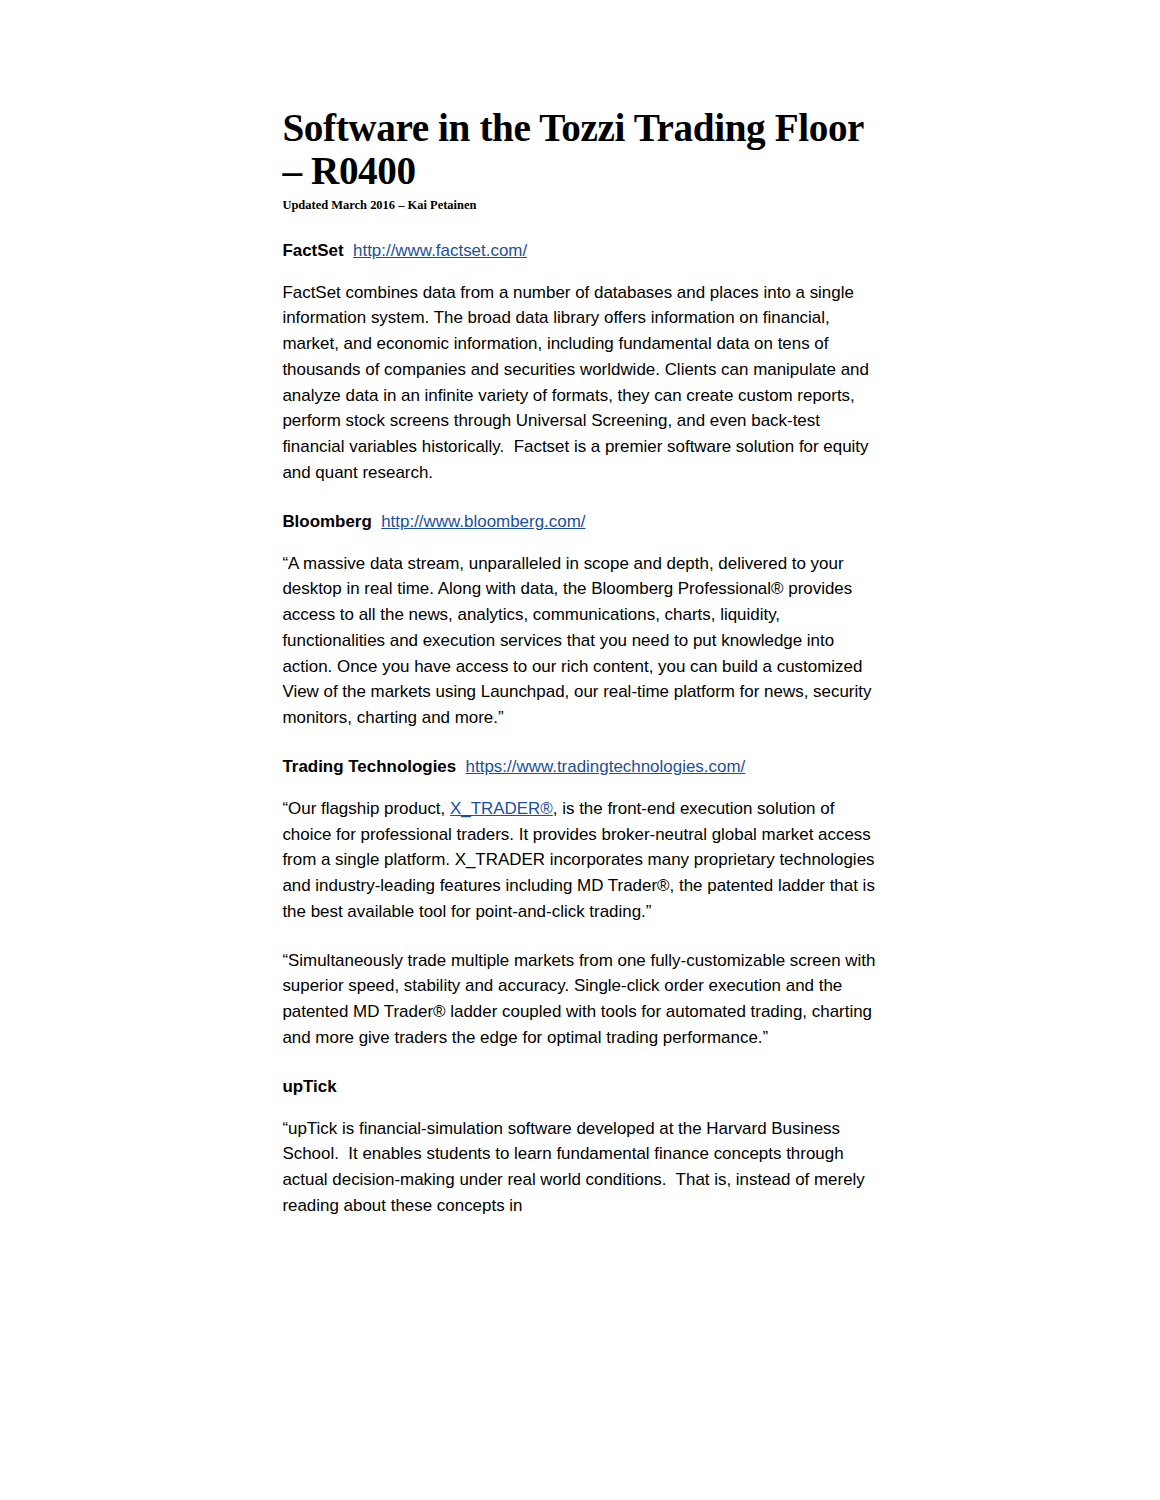Software in the Tozzi Trading Floor – R0400
Updated March 2016 – Kai Petainen
FactSet http://www.factset.com/
FactSet combines data from a number of databases and places into a single information system. The broad data library offers information on financial, market, and economic information, including fundamental data on tens of thousands of companies and securities worldwide. Clients can manipulate and analyze data in an infinite variety of formats, they can create custom reports, perform stock screens through Universal Screening, and even back-test financial variables historically. Factset is a premier software solution for equity and quant research.
Bloomberg http://www.bloomberg.com/
“A massive data stream, unparalleled in scope and depth, delivered to your desktop in real time. Along with data, the Bloomberg Professional® provides access to all the news, analytics, communications, charts, liquidity, functionalities and execution services that you need to put knowledge into action. Once you have access to our rich content, you can build a customized View of the markets using Launchpad, our real-time platform for news, security monitors, charting and more.”
Trading Technologies https://www.tradingtechnologies.com/
“Our flagship product, X_TRADER®, is the front-end execution solution of choice for professional traders. It provides broker-neutral global market access from a single platform. X_TRADER incorporates many proprietary technologies and industry-leading features including MD Trader®, the patented ladder that is the best available tool for point-and-click trading.”
“Simultaneously trade multiple markets from one fully-customizable screen with superior speed, stability and accuracy. Single-click order execution and the patented MD Trader® ladder coupled with tools for automated trading, charting and more give traders the edge for optimal trading performance.”
upTick
“upTick is financial-simulation software developed at the Harvard Business School. It enables students to learn fundamental finance concepts through actual decision-making under real world conditions. That is, instead of merely reading about these concepts in